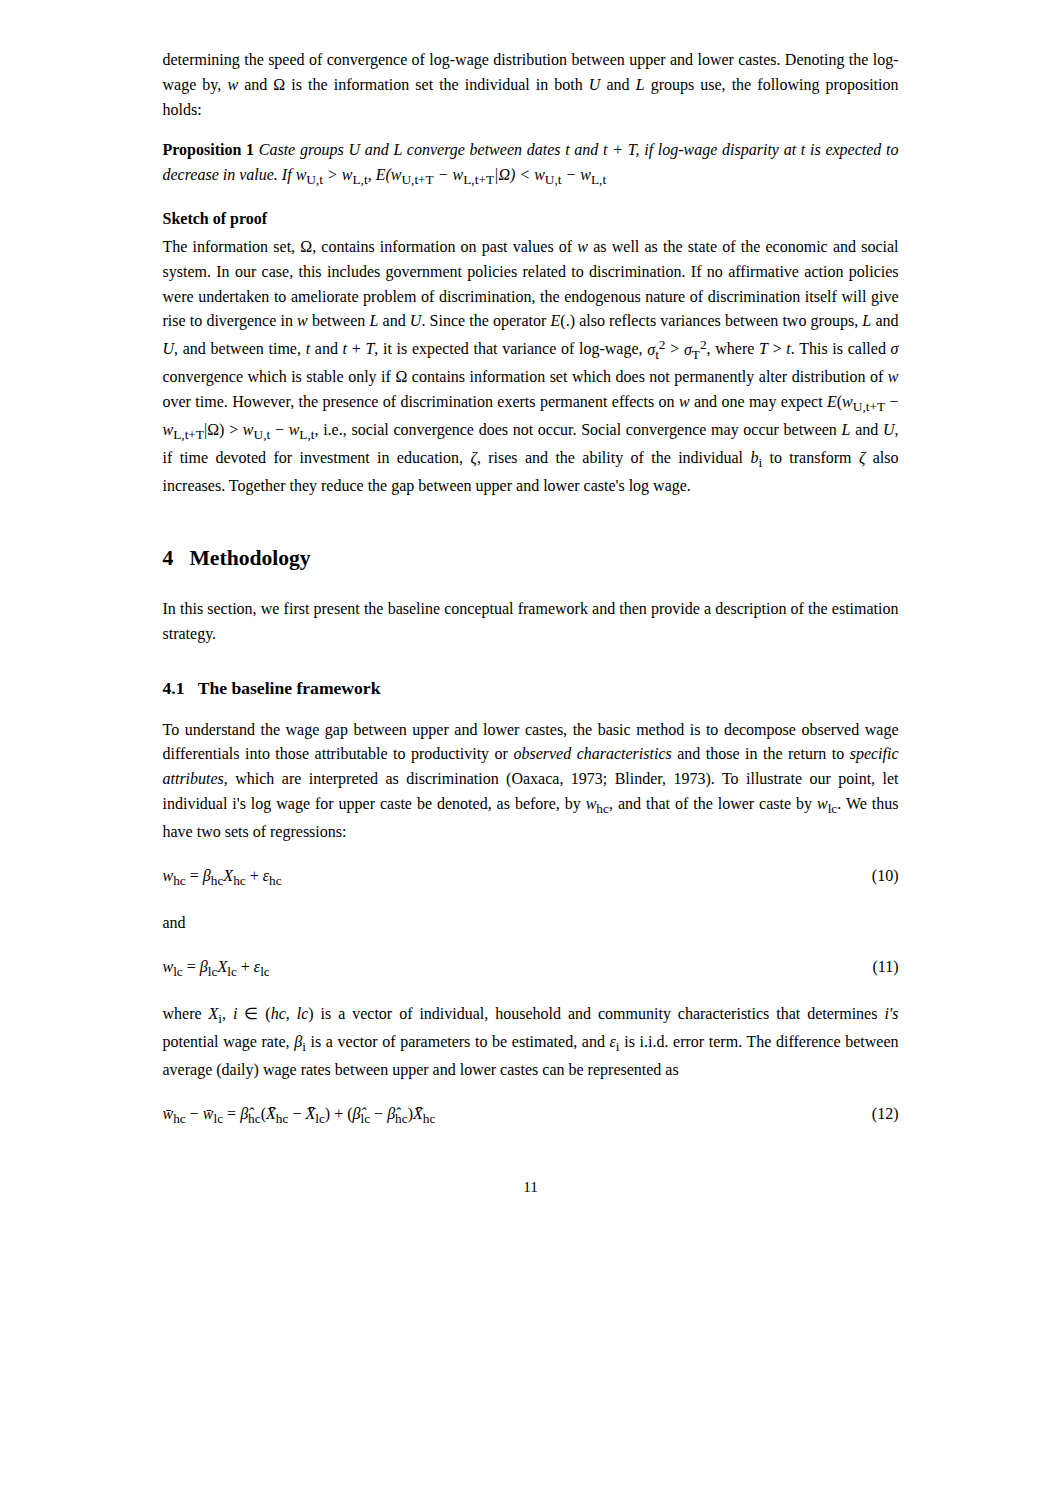determining the speed of convergence of log-wage distribution between upper and lower castes. Denoting the log-wage by, w and Ω is the information set the individual in both U and L groups use, the following proposition holds:
Proposition 1 Caste groups U and L converge between dates t and t + T, if log-wage disparity at t is expected to decrease in value. If wU,t > wL,t, E(wU,t+T − wL,t+T|Ω) < wU,t − wL,t
Sketch of proof
The information set, Ω, contains information on past values of w as well as the state of the economic and social system. In our case, this includes government policies related to discrimination. If no affirmative action policies were undertaken to ameliorate problem of discrimination, the endogenous nature of discrimination itself will give rise to divergence in w between L and U. Since the operator E(.) also reflects variances between two groups, L and U, and between time, t and t + T, it is expected that variance of log-wage, σt2 > σT2, where T > t. This is called σ convergence which is stable only if Ω contains information set which does not permanently alter distribution of w over time. However, the presence of discrimination exerts permanent effects on w and one may expect E(wU,t+T − wL,t+T|Ω) > wU,t − wL,t, i.e., social convergence does not occur. Social convergence may occur between L and U, if time devoted for investment in education, ζ, rises and the ability of the individual bi to transform ζ also increases. Together they reduce the gap between upper and lower caste's log wage.
4 Methodology
In this section, we first present the baseline conceptual framework and then provide a description of the estimation strategy.
4.1 The baseline framework
To understand the wage gap between upper and lower castes, the basic method is to decompose observed wage differentials into those attributable to productivity or observed characteristics and those in the return to specific attributes, which are interpreted as discrimination (Oaxaca, 1973; Blinder, 1973). To illustrate our point, let individual i's log wage for upper caste be denoted, as before, by whc, and that of the lower caste by wlc. We thus have two sets of regressions:
whc = βhcXhc + εhc (10)
and
wlc = βlcXlc + εlc (11)
where Xi, i ∈ (hc, lc) is a vector of individual, household and community characteristics that determines i′s potential wage rate, βi is a vector of parameters to be estimated, and εi is i.i.d. error term. The difference between average (daily) wage rates between upper and lower castes can be represented as
w̄hc − w̄lc = β̂hc(X̄hc − X̄lc) + (β̂lc − β̂hc)X̄hc (12)
11